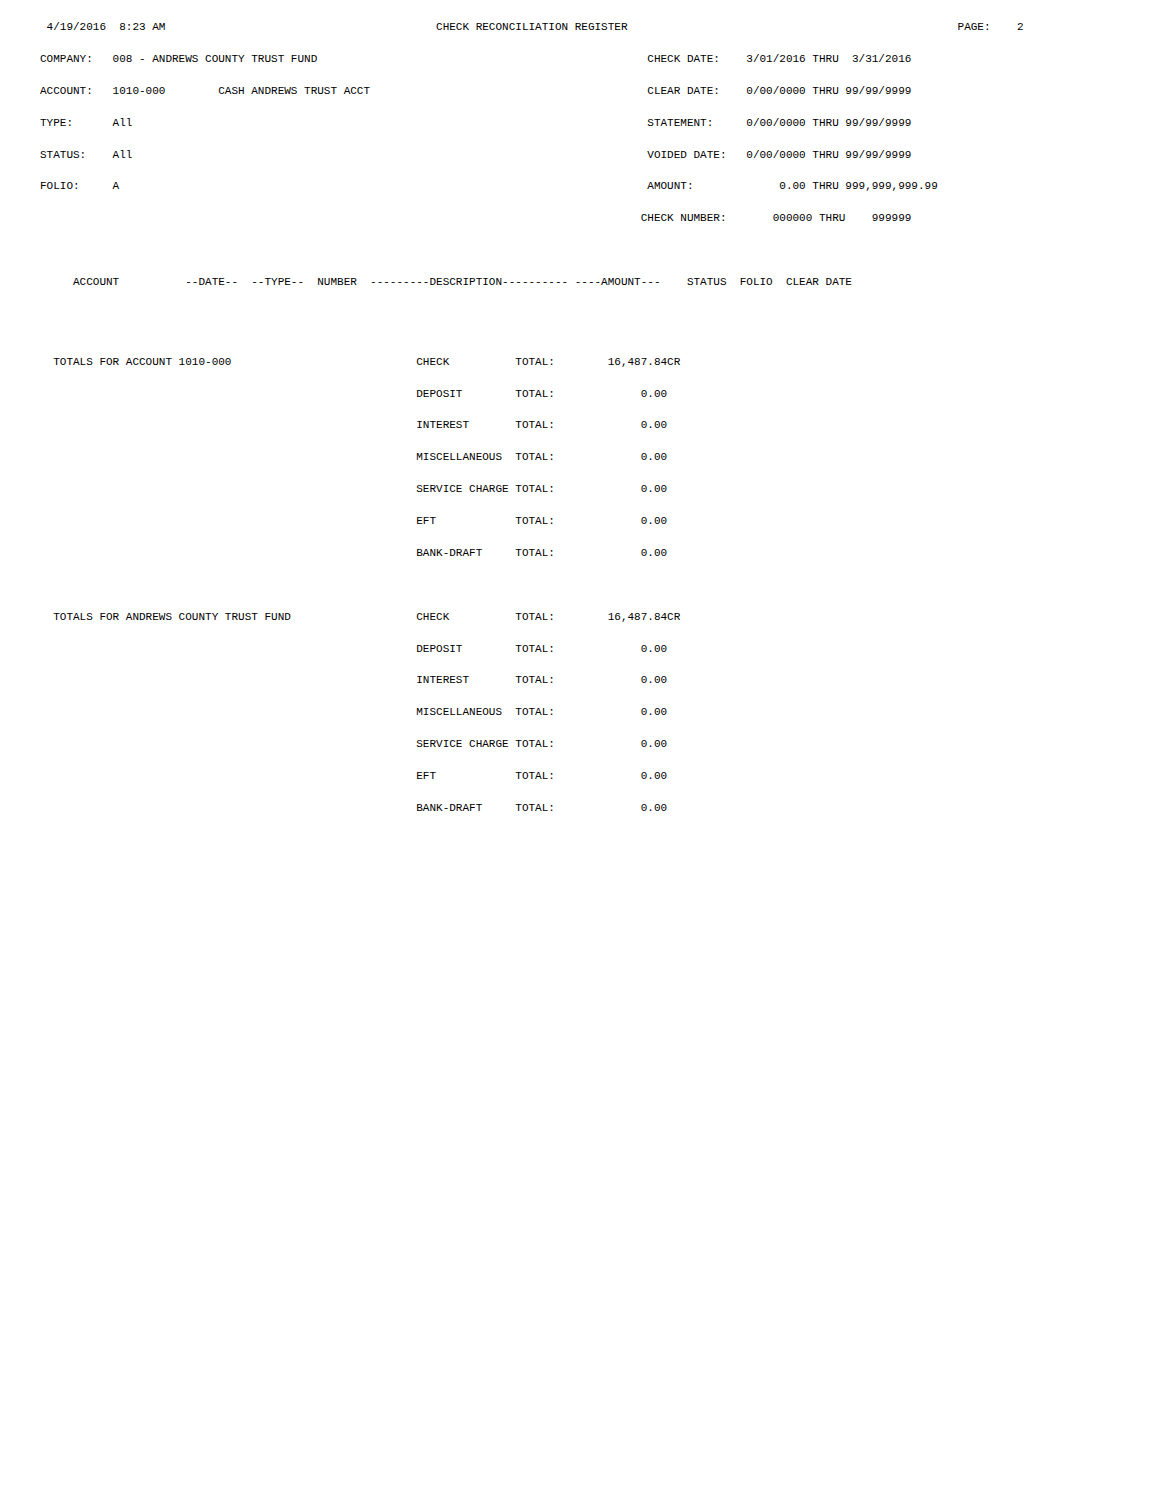4/19/2016  8:23 AM                                         CHECK RECONCILIATION REGISTER                                                  PAGE:    2

COMPANY:   008 - ANDREWS COUNTY TRUST FUND                                                  CHECK DATE:    3/01/2016 THRU  3/31/2016

ACCOUNT:   1010-000        CASH ANDREWS TRUST ACCT                                          CLEAR DATE:    0/00/0000 THRU 99/99/9999

TYPE:      All                                                                              STATEMENT:     0/00/0000 THRU 99/99/9999

STATUS:    All                                                                              VOIDED DATE:   0/00/0000 THRU 99/99/9999

FOLIO:     A                                                                                AMOUNT:             0.00 THRU 999,999,999.99

                                                                                           CHECK NUMBER:       000000 THRU    999999



     ACCOUNT          --DATE--  --TYPE--  NUMBER  ---------DESCRIPTION---------- ----AMOUNT---    STATUS  FOLIO  CLEAR DATE




  TOTALS FOR ACCOUNT 1010-000                            CHECK          TOTAL:        16,487.84CR

                                                         DEPOSIT        TOTAL:             0.00

                                                         INTEREST       TOTAL:             0.00

                                                         MISCELLANEOUS  TOTAL:             0.00

                                                         SERVICE CHARGE TOTAL:             0.00

                                                         EFT            TOTAL:             0.00

                                                         BANK-DRAFT     TOTAL:             0.00



  TOTALS FOR ANDREWS COUNTY TRUST FUND                   CHECK          TOTAL:        16,487.84CR

                                                         DEPOSIT        TOTAL:             0.00

                                                         INTEREST       TOTAL:             0.00

                                                         MISCELLANEOUS  TOTAL:             0.00

                                                         SERVICE CHARGE TOTAL:             0.00

                                                         EFT            TOTAL:             0.00

                                                         BANK-DRAFT     TOTAL:             0.00